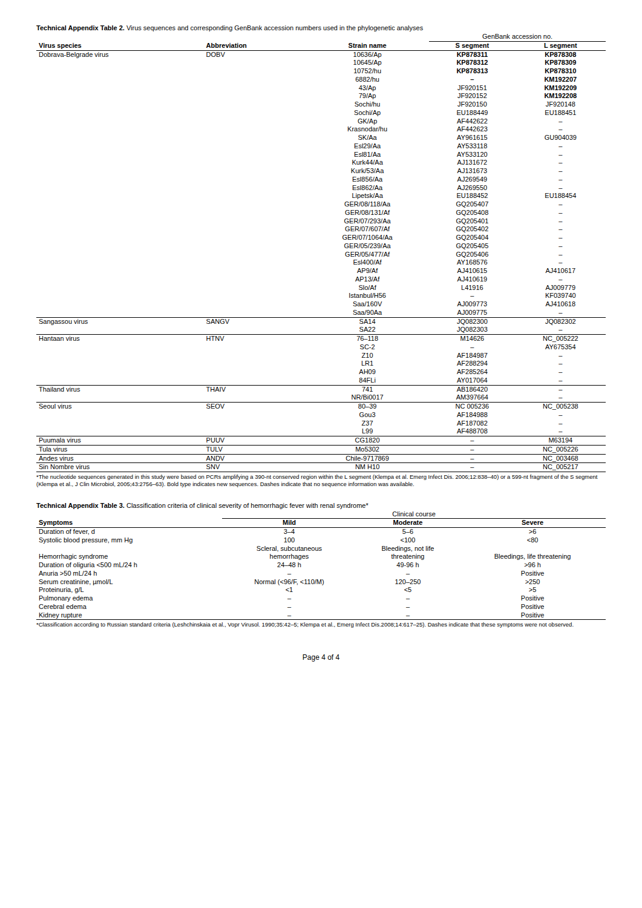Technical Appendix Table 2. Virus sequences and corresponding GenBank accession numbers used in the phylogenetic analyses
| | GenBank accession no. |
| Virus species | Abbreviation | Strain name | S segment | L segment |
| Dobrava-Belgrade virus | DOBV | 10636/Ap | KP878311 | KP878308 |
| | | 10645/Ap | KP878312 | KP878309 |
| | | 10752/hu | KP878313 | KP878310 |
| | | 6882/hu | – | KM192207 |
| | | 43/Ap | JF920151 | KM192209 |
| | | 79/Ap | JF920152 | KM192208 |
| | | Sochi/hu | JF920150 | JF920148 |
| | | Sochi/Ap | EU188449 | EU188451 |
| | | GK/Ap | AF442622 | – |
| | | Krasnodar/hu | AF442623 | – |
| | | SK/Aa | AY961615 | GU904039 |
| | | Esl29/Aa | AY533118 | – |
| | | Esl81/Aa | AY533120 | – |
| | | Kurk44/Aa | AJ131672 | – |
| | | Kurk/53/Aa | AJ131673 | – |
| | | Esl856/Aa | AJ269549 | – |
| | | Esl862/Aa | AJ269550 | – |
| | | Lipetsk/Aa | EU188452 | EU188454 |
| | | GER/08/118/Aa | GQ205407 | – |
| | | GER/08/131/Af | GQ205408 | – |
| | | GER/07/293/Aa | GQ205401 | – |
| | | GER/07/607/Af | GQ205402 | – |
| | | GER/07/1064/Aa | GQ205404 | – |
| | | GER/05/239/Aa | GQ205405 | – |
| | | GER/05/477/Af | GQ205406 | – |
| | | Esl400/Af | AY168576 | – |
| | | AP9/Af | AJ410615 | AJ410617 |
| | | AP13/Af | AJ410619 | – |
| | | Slo/Af | L41916 | AJ009779 |
| | | Istanbul/H56 | – | KF039740 |
| | | Saa/160V | AJ009773 | AJ410618 |
| | | Saa/90Aa | AJ009775 | – |
| Sangassou virus | SANGV | SA14 | JQ082300 | JQ082302 |
| | | SA22 | JQ082303 | – |
| Hantaan virus | HTNV | 76–118 | M14626 | NC_005222 |
| | | SC-2 | – | AY675354 |
| | | Z10 | AF184987 | – |
| | | LR1 | AF288294 | – |
| | | AH09 | AF285264 | – |
| | | 84FLi | AY017064 | – |
| Thailand virus | THAIV | 741 | AB186420 | – |
| | | NR/Bi0017 | AM397664 | – |
| Seoul virus | SEOV | 80–39 | NC 005236 | NC_005238 |
| | | Gou3 | AF184988 | – |
| | | Z37 | AF187082 | – |
| | | L99 | AF488708 | – |
| Puumala virus | PUUV | CG1820 | – | M63194 |
| Tula virus | TULV | Mo5302 | – | NC_005226 |
| Andes virus | ANDV | Chile-9717869 | – | NC_003468 |
| Sin Nombre virus | SNV | NM H10 | – | NC_005217 |
*The nucleotide sequences generated in this study were based on PCRs amplifying a 390-nt conserved region within the L segment (Klempa et al. Emerg Infect Dis. 2006;12:838–40) or a 599-nt fragment of the S segment (Klempa et al., J Clin Microbiol, 2005;43:2756–63). Bold type indicates new sequences. Dashes indicate that no sequence information was available.
Technical Appendix Table 3. Classification criteria of clinical severity of hemorrhagic fever with renal syndrome*
| | Clinical course |
| Symptoms | Mild | Moderate | Severe |
| Duration of fever, d | 3–4 | 5–6 | >6 |
| Systolic blood pressure, mm Hg | 100 | <100 | <80 |
| Hemorrhagic syndrome | Scleral, subcutaneous hemorrhages | Bleedings, not life threatening | Bleedings, life threatening |
| Duration of oliguria <500 mL/24 h | 24–48 h | 49-96 h | >96 h |
| Anuria >50 mL/24 h | – | – | Positive |
| Serum creatinine, µmol/L | Normal (<96/F, <110/M) | 120–250 | >250 |
| Proteinuria, g/L | <1 | <5 | >5 |
| Pulmonary edema | – | – | Positive |
| Cerebral edema | – | – | Positive |
| Kidney rupture | – | – | Positive |
*Classification according to Russian standard criteria (Leshchinskaia et al., Vopr Virusol. 1990;35:42–5; Klempa et al., Emerg Infect Dis.2008;14:617–25). Dashes indicate that these symptoms were not observed.
Page 4 of 4